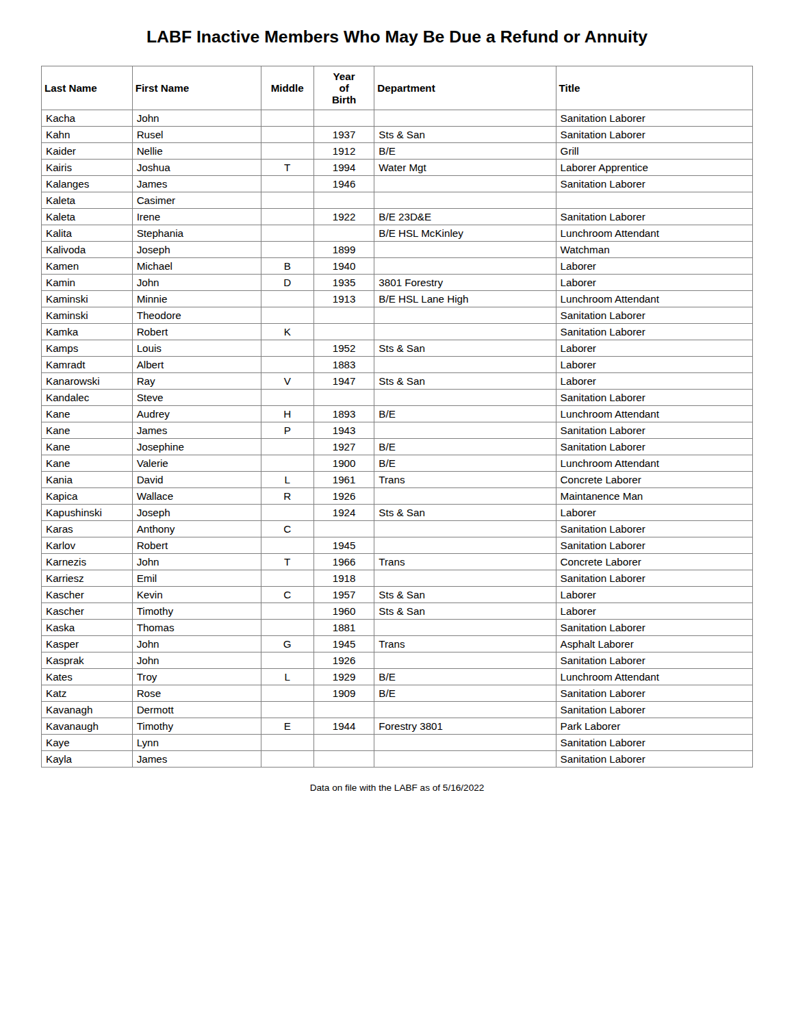LABF Inactive Members Who May Be Due a Refund or Annuity
| Last Name | First Name | Middle | Year of Birth | Department | Title |
| --- | --- | --- | --- | --- | --- |
| Kacha | John | | | | Sanitation Laborer |
| Kahn | Rusel | | 1937 | Sts & San | Sanitation Laborer |
| Kaider | Nellie | | 1912 | B/E | Grill |
| Kairis | Joshua | T | 1994 | Water Mgt | Laborer Apprentice |
| Kalanges | James | | 1946 | | Sanitation Laborer |
| Kaleta | Casimer | | | | |
| Kaleta | Irene | | 1922 | B/E 23D&E | Sanitation Laborer |
| Kalita | Stephania | | | B/E HSL McKinley | Lunchroom Attendant |
| Kalivoda | Joseph | | 1899 | | Watchman |
| Kamen | Michael | B | 1940 | | Laborer |
| Kamin | John | D | 1935 | 3801 Forestry | Laborer |
| Kaminski | Minnie | | 1913 | B/E HSL Lane High | Lunchroom Attendant |
| Kaminski | Theodore | | | | Sanitation Laborer |
| Kamka | Robert | K | | | Sanitation Laborer |
| Kamps | Louis | | 1952 | Sts & San | Laborer |
| Kamradt | Albert | | 1883 | | Laborer |
| Kanarowski | Ray | V | 1947 | Sts & San | Laborer |
| Kandalec | Steve | | | | Sanitation Laborer |
| Kane | Audrey | H | 1893 | B/E | Lunchroom Attendant |
| Kane | James | P | 1943 | | Sanitation Laborer |
| Kane | Josephine | | 1927 | B/E | Sanitation Laborer |
| Kane | Valerie | | 1900 | B/E | Lunchroom Attendant |
| Kania | David | L | 1961 | Trans | Concrete Laborer |
| Kapica | Wallace | R | 1926 | | Maintanence Man |
| Kapushinski | Joseph | | 1924 | Sts & San | Laborer |
| Karas | Anthony | C | | | Sanitation Laborer |
| Karlov | Robert | | 1945 | | Sanitation Laborer |
| Karnezis | John | T | 1966 | Trans | Concrete Laborer |
| Karriesz | Emil | | 1918 | | Sanitation Laborer |
| Kascher | Kevin | C | 1957 | Sts & San | Laborer |
| Kascher | Timothy | | 1960 | Sts & San | Laborer |
| Kaska | Thomas | | 1881 | | Sanitation Laborer |
| Kasper | John | G | 1945 | Trans | Asphalt Laborer |
| Kasprak | John | | 1926 | | Sanitation Laborer |
| Kates | Troy | L | 1929 | B/E | Lunchroom Attendant |
| Katz | Rose | | 1909 | B/E | Sanitation Laborer |
| Kavanagh | Dermott | | | | Sanitation Laborer |
| Kavanaugh | Timothy | E | 1944 | Forestry 3801 | Park Laborer |
| Kaye | Lynn | | | | Sanitation Laborer |
| Kayla | James | | | | Sanitation Laborer |
Data on file with the LABF as of 5/16/2022